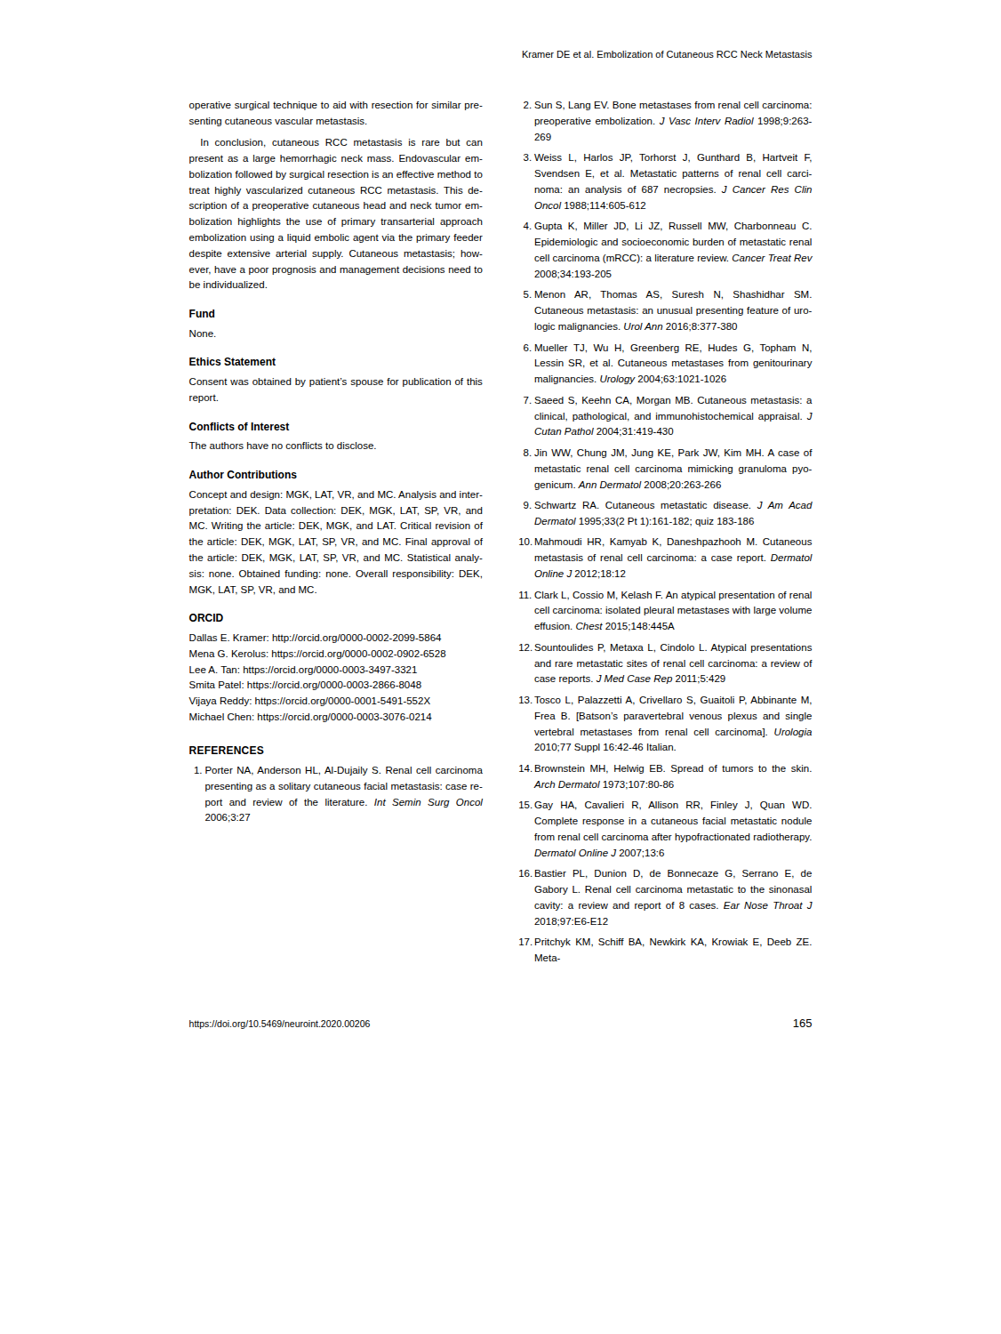Kramer DE et al. Embolization of Cutaneous RCC Neck Metastasis
operative surgical technique to aid with resection for similar presenting cutaneous vascular metastasis.
In conclusion, cutaneous RCC metastasis is rare but can present as a large hemorrhagic neck mass. Endovascular embolization followed by surgical resection is an effective method to treat highly vascularized cutaneous RCC metastasis. This description of a preoperative cutaneous head and neck tumor embolization highlights the use of primary transarterial approach embolization using a liquid embolic agent via the primary feeder despite extensive arterial supply. Cutaneous metastasis; however, have a poor prognosis and management decisions need to be individualized.
Fund
None.
Ethics Statement
Consent was obtained by patient’s spouse for publication of this report.
Conflicts of Interest
The authors have no conflicts to disclose.
Author Contributions
Concept and design: MGK, LAT, VR, and MC. Analysis and interpretation: DEK. Data collection: DEK, MGK, LAT, SP, VR, and MC. Writing the article: DEK, MGK, and LAT. Critical revision of the article: DEK, MGK, LAT, SP, VR, and MC. Final approval of the article: DEK, MGK, LAT, SP, VR, and MC. Statistical analysis: none. Obtained funding: none. Overall responsibility: DEK, MGK, LAT, SP, VR, and MC.
ORCID
Dallas E. Kramer: http://orcid.org/0000-0002-2099-5864
Mena G. Kerolus: https://orcid.org/0000-0002-0902-6528
Lee A. Tan: https://orcid.org/0000-0003-3497-3321
Smita Patel: https://orcid.org/0000-0003-2866-8048
Vijaya Reddy: https://orcid.org/0000-0001-5491-552X
Michael Chen: https://orcid.org/0000-0003-3076-0214
REFERENCES
Porter NA, Anderson HL, Al-Dujaily S. Renal cell carcinoma presenting as a solitary cutaneous facial metastasis: case report and review of the literature. Int Semin Surg Oncol 2006;3:27
Sun S, Lang EV. Bone metastases from renal cell carcinoma: preoperative embolization. J Vasc Interv Radiol 1998;9:263-269
Weiss L, Harlos JP, Torhorst J, Gunthard B, Hartveit F, Svendsen E, et al. Metastatic patterns of renal cell carcinoma: an analysis of 687 necropsies. J Cancer Res Clin Oncol 1988;114:605-612
Gupta K, Miller JD, Li JZ, Russell MW, Charbonneau C. Epidemiologic and socioeconomic burden of metastatic renal cell carcinoma (mRCC): a literature review. Cancer Treat Rev 2008;34:193-205
Menon AR, Thomas AS, Suresh N, Shashidhar SM. Cutaneous metastasis: an unusual presenting feature of urologic malignancies. Urol Ann 2016;8:377-380
Mueller TJ, Wu H, Greenberg RE, Hudes G, Topham N, Lessin SR, et al. Cutaneous metastases from genitourinary malignancies. Urology 2004;63:1021-1026
Saeed S, Keehn CA, Morgan MB. Cutaneous metastasis: a clinical, pathological, and immunohistochemical appraisal. J Cutan Pathol 2004;31:419-430
Jin WW, Chung JM, Jung KE, Park JW, Kim MH. A case of metastatic renal cell carcinoma mimicking granuloma pyogenicum. Ann Dermatol 2008;20:263-266
Schwartz RA. Cutaneous metastatic disease. J Am Acad Dermatol 1995;33(2 Pt 1):161-182; quiz 183-186
Mahmoudi HR, Kamyab K, Daneshpazhooh M. Cutaneous metastasis of renal cell carcinoma: a case report. Dermatol Online J 2012;18:12
Clark L, Cossio M, Kelash F. An atypical presentation of renal cell carcinoma: isolated pleural metastases with large volume effusion. Chest 2015;148:445A
Sountoulides P, Metaxa L, Cindolo L. Atypical presentations and rare metastatic sites of renal cell carcinoma: a review of case reports. J Med Case Rep 2011;5:429
Tosco L, Palazzetti A, Crivellaro S, Guaitoli P, Abbinante M, Frea B. [Batson’s paravertebral venous plexus and single vertebral metastases from renal cell carcinoma]. Urologia 2010;77 Suppl 16:42-46 Italian.
Brownstein MH, Helwig EB. Spread of tumors to the skin. Arch Dermatol 1973;107:80-86
Gay HA, Cavalieri R, Allison RR, Finley J, Quan WD. Complete response in a cutaneous facial metastatic nodule from renal cell carcinoma after hypofractionated radiotherapy. Dermatol Online J 2007;13:6
Bastier PL, Dunion D, de Bonnecaze G, Serrano E, de Gabory L. Renal cell carcinoma metastatic to the sinonasal cavity: a review and report of 8 cases. Ear Nose Throat J 2018;97:E6-E12
Pritchyk KM, Schiff BA, Newkirk KA, Krowiak E, Deeb ZE. Meta-
https://doi.org/10.5469/neuroint.2020.00206
165